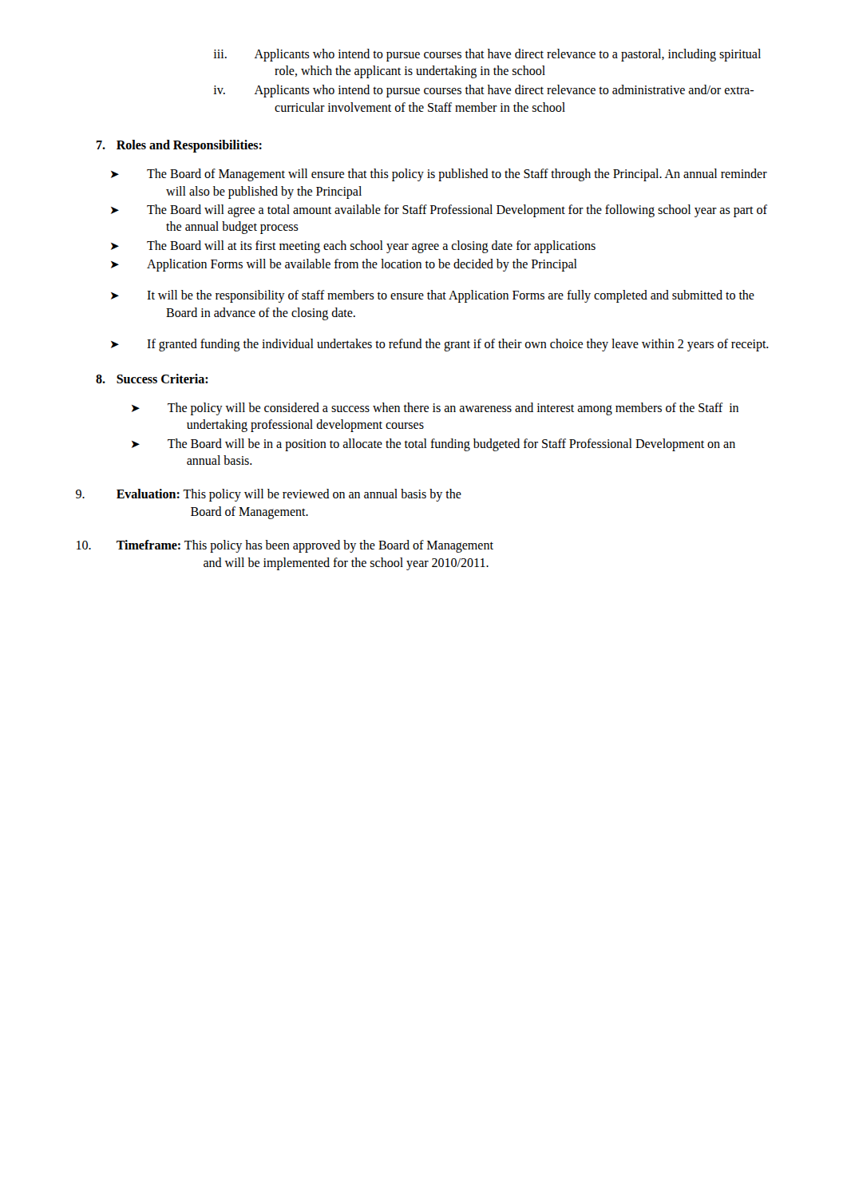iii. Applicants who intend to pursue courses that have direct relevance to a pastoral, including spiritual role, which the applicant is undertaking in the school
iv. Applicants who intend to pursue courses that have direct relevance to administrative and/or extra-curricular involvement of the Staff member in the school
7. Roles and Responsibilities:
The Board of Management will ensure that this policy is published to the Staff through the Principal. An annual reminder will also be published by the Principal
The Board will agree a total amount available for Staff Professional Development for the following school year as part of the annual budget process
The Board will at its first meeting each school year agree a closing date for applications
Application Forms will be available from the location to be decided by the Principal
It will be the responsibility of staff members to ensure that Application Forms are fully completed and submitted to the Board in advance of the closing date.
If granted funding the individual undertakes to refund the grant if of their own choice they leave within 2 years of receipt.
8. Success Criteria:
The policy will be considered a success when there is an awareness and interest among members of the Staff in undertaking professional development courses
The Board will be in a position to allocate the total funding budgeted for Staff Professional Development on an annual basis.
9. Evaluation: This policy will be reviewed on an annual basis by the Board of Management.
10. Timeframe: This policy has been approved by the Board of Management and will be implemented for the school year 2010/2011.